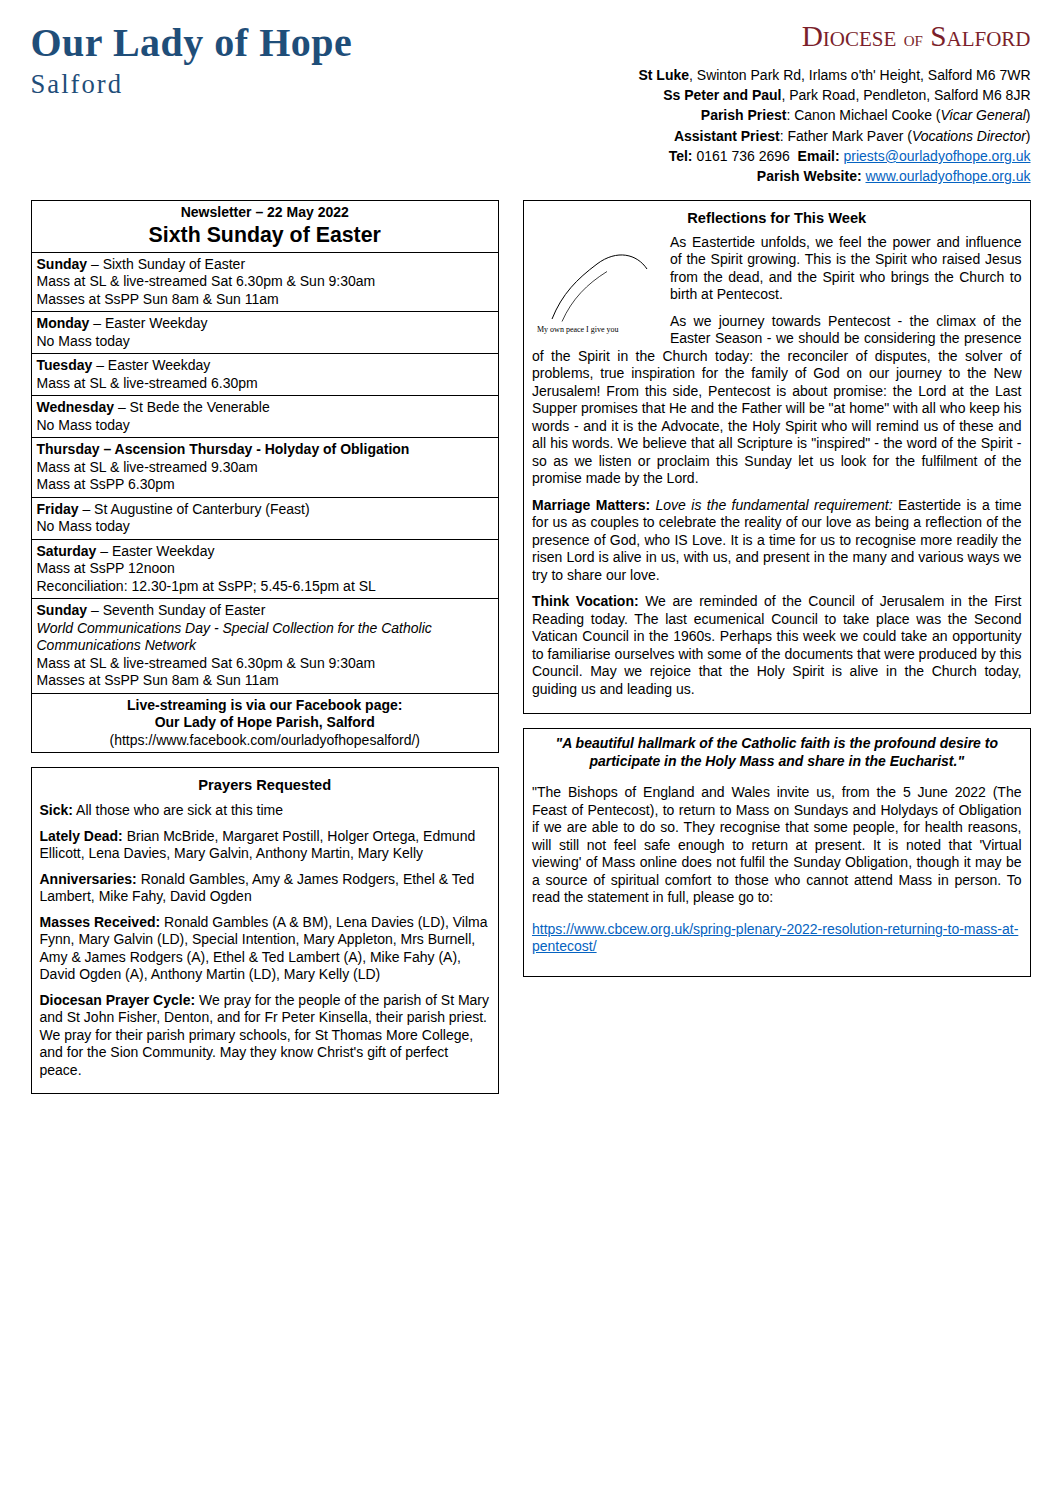Our Lady of Hope
Salford
Diocese of Salford
St Luke, Swinton Park Rd, Irlams o'th' Height, Salford M6 7WR
Ss Peter and Paul, Park Road, Pendleton, Salford M6 8JR
Parish Priest: Canon Michael Cooke (Vicar General)
Assistant Priest: Father Mark Paver (Vocations Director)
Tel: 0161 736 2696 Email: priests@ourladyofhope.org.uk
Parish Website: www.ourladyofhope.org.uk
| Newsletter – 22 May 2022 Sixth Sunday of Easter |
| Sunday – Sixth Sunday of Easter Mass at SL & live-streamed Sat 6.30pm & Sun 9:30am Masses at SsPP Sun 8am & Sun 11am |
| Monday – Easter Weekday No Mass today |
| Tuesday – Easter Weekday Mass at SL & live-streamed 6.30pm |
| Wednesday – St Bede the Venerable No Mass today |
| Thursday – Ascension Thursday - Holyday of Obligation Mass at SL & live-streamed 9.30am Mass at SsPP 6.30pm |
| Friday – St Augustine of Canterbury (Feast) No Mass today |
| Saturday – Easter Weekday Mass at SsPP 12noon Reconciliation: 12.30-1pm at SsPP; 5.45-6.15pm at SL |
| Sunday – Seventh Sunday of Easter World Communications Day - Special Collection for the Catholic Communications Network Mass at SL & live-streamed Sat 6.30pm & Sun 9:30am Masses at SsPP Sun 8am & Sun 11am |
| Live-streaming is via our Facebook page: Our Lady of Hope Parish, Salford (https://www.facebook.com/ourladyofhopesalford/) |
Prayers Requested
Sick: All those who are sick at this time
Lately Dead: Brian McBride, Margaret Postill, Holger Ortega, Edmund Ellicott, Lena Davies, Mary Galvin, Anthony Martin, Mary Kelly
Anniversaries: Ronald Gambles, Amy & James Rodgers, Ethel & Ted Lambert, Mike Fahy, David Ogden
Masses Received: Ronald Gambles (A & BM), Lena Davies (LD), Vilma Fynn, Mary Galvin (LD), Special Intention, Mary Appleton, Mrs Burnell, Amy & James Rodgers (A), Ethel & Ted Lambert (A), Mike Fahy (A), David Ogden (A), Anthony Martin (LD), Mary Kelly (LD)
Diocesan Prayer Cycle: We pray for the people of the parish of St Mary and St John Fisher, Denton, and for Fr Peter Kinsella, their parish priest. We pray for their parish primary schools, for St Thomas More College, and for the Sion Community. May they know Christ's gift of perfect peace.
Reflections for This Week
As Eastertide unfolds, we feel the power and influence of the Spirit growing. This is the Spirit who raised Jesus from the dead, and the Spirit who brings the Church to birth at Pentecost.
As we journey towards Pentecost - the climax of the Easter Season - we should be considering the presence of the Spirit in the Church today: the reconciler of disputes, the solver of problems, true inspiration for the family of God on our journey to the New Jerusalem! From this side, Pentecost is about promise: the Lord at the Last Supper promises that He and the Father will be "at home" with all who keep his words - and it is the Advocate, the Holy Spirit who will remind us of these and all his words. We believe that all Scripture is "inspired" - the word of the Spirit - so as we listen or proclaim this Sunday let us look for the fulfilment of the promise made by the Lord.
Marriage Matters: Love is the fundamental requirement: Eastertide is a time for us as couples to celebrate the reality of our love as being a reflection of the presence of God, who IS Love. It is a time for us to recognise more readily the risen Lord is alive in us, with us, and present in the many and various ways we try to share our love.
Think Vocation: We are reminded of the Council of Jerusalem in the First Reading today. The last ecumenical Council to take place was the Second Vatican Council in the 1960s. Perhaps this week we could take an opportunity to familiarise ourselves with some of the documents that were produced by this Council. May we rejoice that the Holy Spirit is alive in the Church today, guiding us and leading us.
"A beautiful hallmark of the Catholic faith is the profound desire to participate in the Holy Mass and share in the Eucharist."
"The Bishops of England and Wales invite us, from the 5 June 2022 (The Feast of Pentecost), to return to Mass on Sundays and Holydays of Obligation if we are able to do so. They recognise that some people, for health reasons, will still not feel safe enough to return at present. It is noted that 'Virtual viewing' of Mass online does not fulfil the Sunday Obligation, though it may be a source of spiritual comfort to those who cannot attend Mass in person. To read the statement in full, please go to:
https://www.cbcew.org.uk/spring-plenary-2022-resolution-returning-to-mass-at-pentecost/